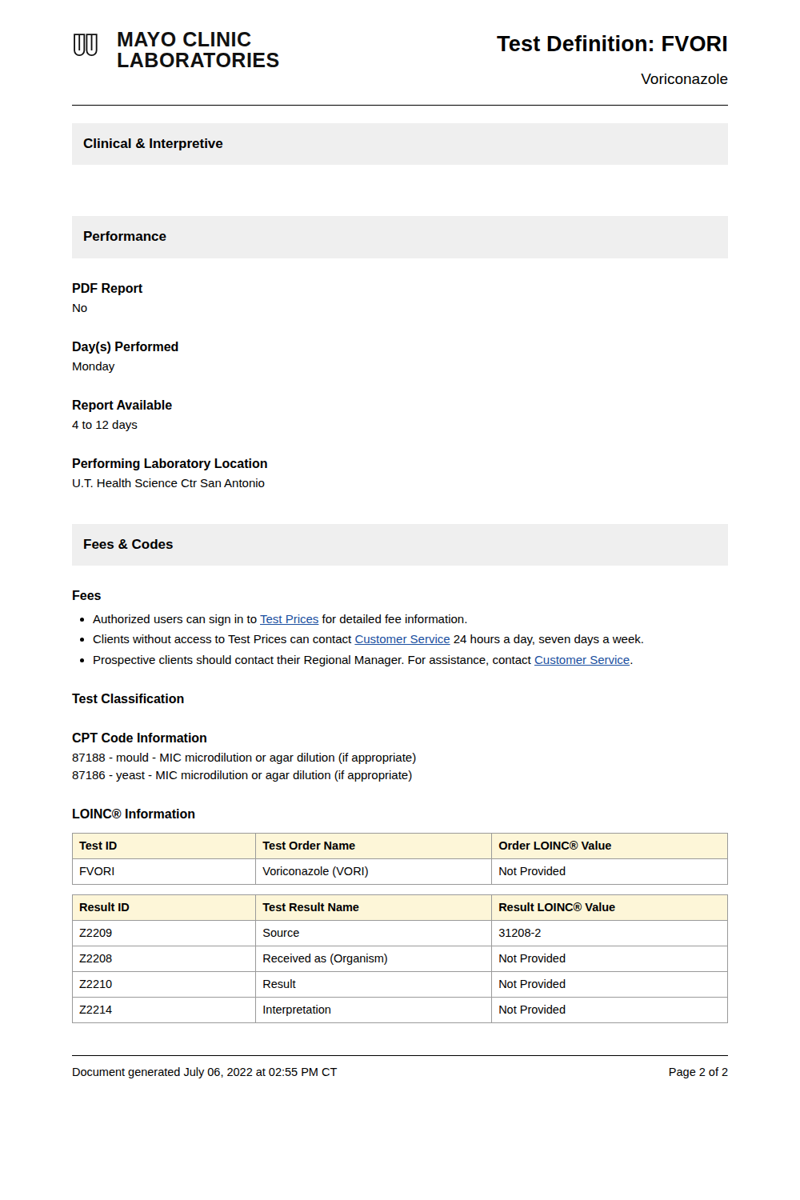MAYO CLINIC
LABORATORIES
Test Definition: FVORI
Voriconazole
Clinical & Interpretive
Performance
PDF Report
No
Day(s) Performed
Monday
Report Available
4 to 12 days
Performing Laboratory Location
U.T. Health Science Ctr San Antonio
Fees & Codes
Fees
Authorized users can sign in to Test Prices for detailed fee information.
Clients without access to Test Prices can contact Customer Service 24 hours a day, seven days a week.
Prospective clients should contact their Regional Manager. For assistance, contact Customer Service.
Test Classification
CPT Code Information
87188 - mould - MIC microdilution or agar dilution (if appropriate)
87186 - yeast - MIC microdilution or agar dilution (if appropriate)
LOINC® Information
| Test ID | Test Order Name | Order LOINC® Value |
| --- | --- | --- |
| FVORI | Voriconazole (VORI) | Not Provided |
| Result ID | Test Result Name | Result LOINC® Value |
| --- | --- | --- |
| Z2209 | Source | 31208-2 |
| Z2208 | Received as (Organism) | Not Provided |
| Z2210 | Result | Not Provided |
| Z2214 | Interpretation | Not Provided |
Document generated July 06, 2022 at 02:55 PM CT Page 2 of 2